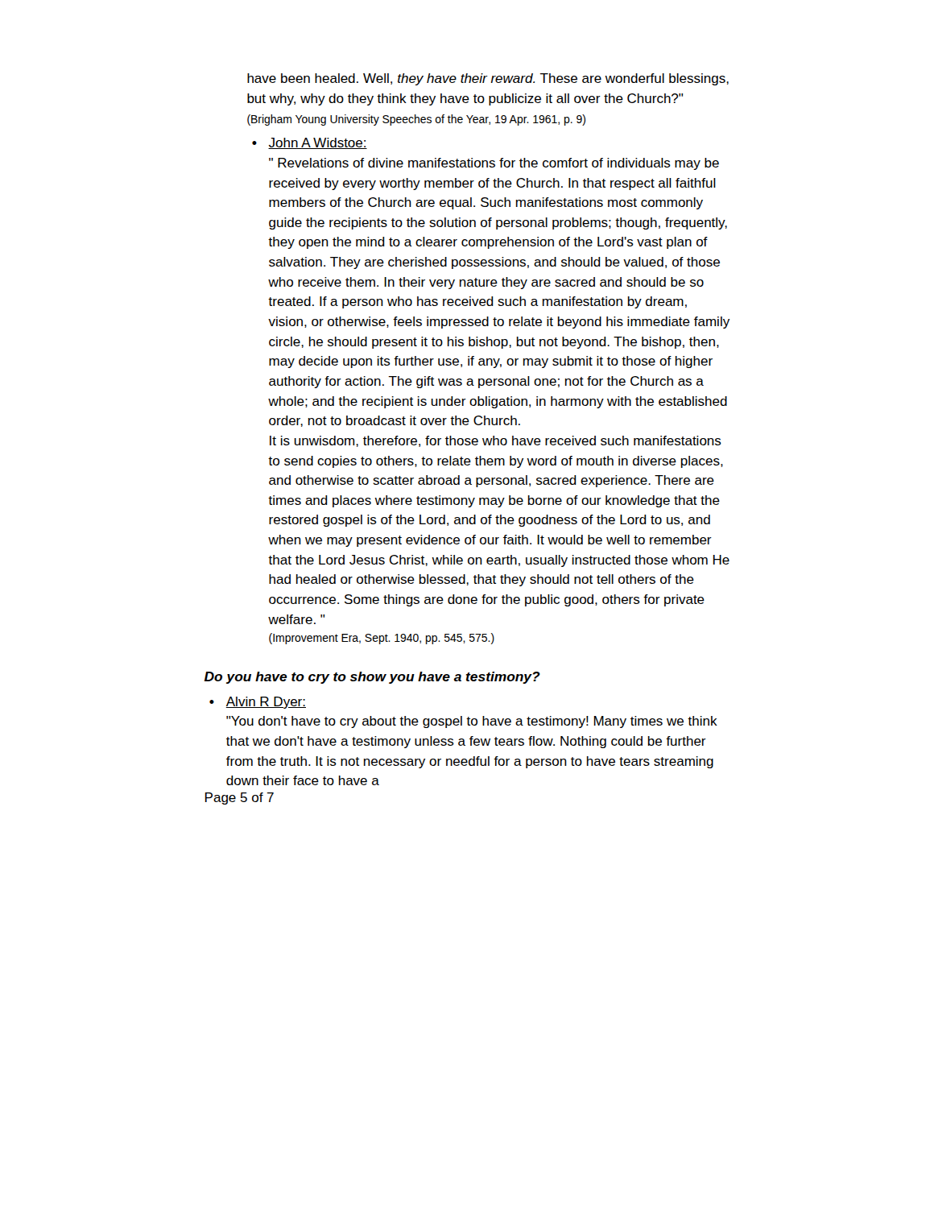have been healed. Well, they have their reward. These are wonderful blessings, but why, why do they think they have to publicize it all over the Church?" (Brigham Young University Speeches of the Year, 19 Apr. 1961, p. 9)
John A Widstoe:
" Revelations of divine manifestations for the comfort of individuals may be received by every worthy member of the Church. In that respect all faithful members of the Church are equal. Such manifestations most commonly guide the recipients to the solution of personal problems; though, frequently, they open the mind to a clearer comprehension of the Lord's vast plan of salvation. They are cherished possessions, and should be valued, of those who receive them. In their very nature they are sacred and should be so treated. If a person who has received such a manifestation by dream, vision, or otherwise, feels impressed to relate it beyond his immediate family circle, he should present it to his bishop, but not beyond. The bishop, then, may decide upon its further use, if any, or may submit it to those of higher authority for action. The gift was a personal one; not for the Church as a whole; and the recipient is under obligation, in harmony with the established order, not to broadcast it over the Church.
It is unwisdom, therefore, for those who have received such manifestations to send copies to others, to relate them by word of mouth in diverse places, and otherwise to scatter abroad a personal, sacred experience. There are times and places where testimony may be borne of our knowledge that the restored gospel is of the Lord, and of the goodness of the Lord to us, and when we may present evidence of our faith. It would be well to remember that the Lord Jesus Christ, while on earth, usually instructed those whom He had healed or otherwise blessed, that they should not tell others of the occurrence. Some things are done for the public good, others for private welfare. "
(Improvement Era, Sept. 1940, pp. 545, 575.)
Do you have to cry to show you have a testimony?
Alvin R Dyer:
"You don't have to cry about the gospel to have a testimony! Many times we think that we don't have a testimony unless a few tears flow. Nothing could be further from the truth. It is not necessary or needful for a person to have tears streaming down their face to have a
Page 5 of 7